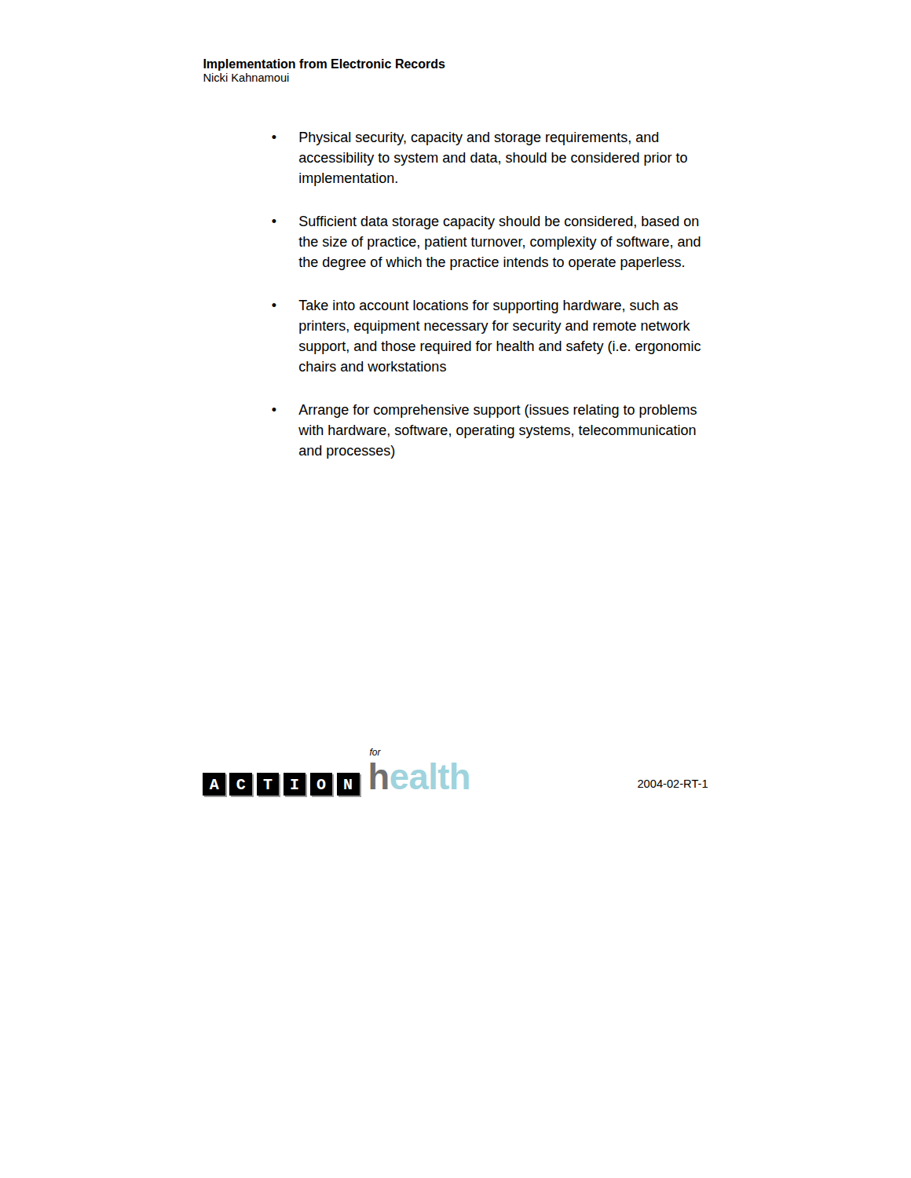Implementation from Electronic Records
Nicki Kahnamoui
Physical security, capacity and storage requirements, and accessibility to system and data, should be considered prior to implementation.
Sufficient data storage capacity should be considered, based on the size of practice, patient turnover, complexity of software, and the degree of which the practice intends to operate paperless.
Take into account locations for supporting hardware, such as printers, equipment necessary for security and remote network support, and those required for health and safety (i.e. ergonomic chairs and workstations
Arrange for comprehensive support (issues relating to problems with hardware, software, operating systems, telecommunication and processes)
ACTION
for health
2004-02-RT-1